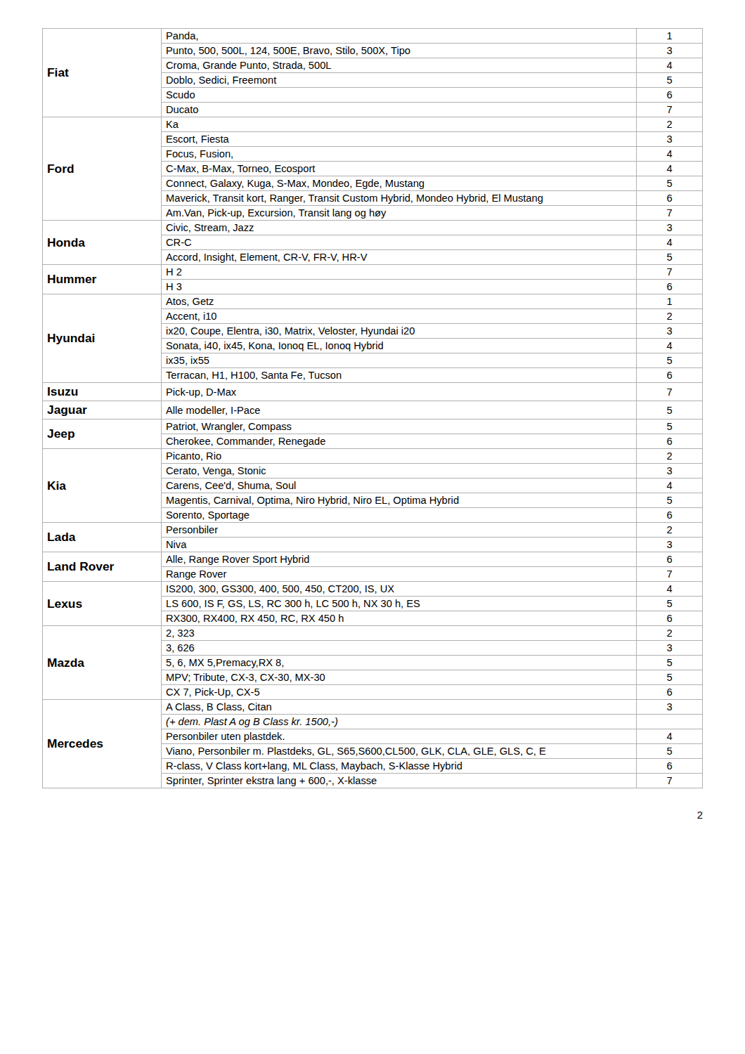| Fiat | Panda, | 1 |
| Punto, 500, 500L, 124, 500E, Bravo, Stilo, 500X, Tipo | 3 |
| Croma, Grande Punto, Strada, 500L | 4 |
| Doblo, Sedici, Freemont | 5 |
| Scudo | 6 |
| Ducato | 7 |
| Ford | Ka | 2 |
| Escort, Fiesta | 3 |
| Focus, Fusion, | 4 |
| C-Max, B-Max, Torneo, Ecosport | 4 |
| Connect, Galaxy, Kuga, S-Max, Mondeo, Egde, Mustang | 5 |
| Maverick, Transit kort, Ranger, Transit Custom Hybrid, Mondeo Hybrid, El Mustang | 6 |
| Am.Van, Pick-up, Excursion, Transit lang og høy | 7 |
| Honda | Civic, Stream, Jazz | 3 |
| CR-C | 4 |
| Accord, Insight, Element, CR-V, FR-V, HR-V | 5 |
| Hummer | H 2 | 7 |
| H 3 | 6 |
| Hyundai | Atos, Getz | 1 |
| Accent, i10 | 2 |
| ix20, Coupe, Elentra, i30, Matrix, Veloster, Hyundai i20 | 3 |
| Sonata, i40, ix45, Kona, Ionoq EL, Ionoq Hybrid | 4 |
| ix35, ix55 | 5 |
| Terracan, H1, H100, Santa Fe, Tucson | 6 |
| Isuzu | Pick-up, D-Max | 7 |
| Jaguar | Alle modeller, I-Pace | 5 |
| Jeep | Patriot, Wrangler, Compass | 5 |
| Cherokee, Commander, Renegade | 6 |
| Kia | Picanto, Rio | 2 |
| Cerato, Venga, Stonic | 3 |
| Carens, Cee'd, Shuma, Soul | 4 |
| Magentis, Carnival, Optima, Niro Hybrid, Niro EL, Optima Hybrid | 5 |
| Sorento, Sportage | 6 |
| Lada | Personbiler | 2 |
| Niva | 3 |
| Land Rover | Alle, Range Rover Sport Hybrid | 6 |
| Range Rover | 7 |
| Lexus | IS200, 300, GS300, 400, 500, 450, CT200, IS, UX | 4 |
| LS 600, IS F, GS, LS, RC 300 h, LC 500 h, NX 30 h, ES | 5 |
| RX300, RX400, RX 450, RC, RX 450 h | 6 |
| Mazda | 2, 323 | 2 |
| 3, 626 | 3 |
| 5, 6, MX 5,Premacy,RX 8, | 5 |
| MPV; Tribute, CX-3, CX-30, MX-30 | 5 |
| CX 7, Pick-Up, CX-5 | 6 |
| Mercedes | A Class, B Class, Citan | 3 |
| (+ dem. Plast A og B Class kr. 1500,-) | |
| Personbiler uten plastdek. | 4 |
| Viano, Personbiler m. Plastdeks, GL, S65,S600,CL500, GLK, CLA, GLE, GLS, C, E | 5 |
| R-class, V Class kort+lang, ML Class, Maybach, S-Klasse Hybrid | 6 |
| Sprinter, Sprinter ekstra lang + 600,-, X-klasse | 7 |
2